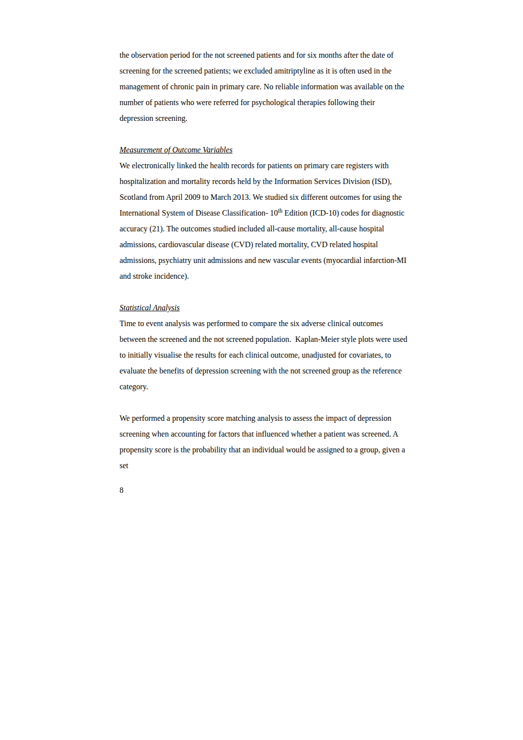the observation period for the not screened patients and for six months after the date of screening for the screened patients; we excluded amitriptyline as it is often used in the management of chronic pain in primary care. No reliable information was available on the number of patients who were referred for psychological therapies following their depression screening.
Measurement of Outcome Variables
We electronically linked the health records for patients on primary care registers with hospitalization and mortality records held by the Information Services Division (ISD), Scotland from April 2009 to March 2013. We studied six different outcomes for using the International System of Disease Classification- 10th Edition (ICD-10) codes for diagnostic accuracy (21). The outcomes studied included all-cause mortality, all-cause hospital admissions, cardiovascular disease (CVD) related mortality, CVD related hospital admissions, psychiatry unit admissions and new vascular events (myocardial infarction-MI and stroke incidence).
Statistical Analysis
Time to event analysis was performed to compare the six adverse clinical outcomes between the screened and the not screened population. Kaplan-Meier style plots were used to initially visualise the results for each clinical outcome, unadjusted for covariates, to evaluate the benefits of depression screening with the not screened group as the reference category.
We performed a propensity score matching analysis to assess the impact of depression screening when accounting for factors that influenced whether a patient was screened. A propensity score is the probability that an individual would be assigned to a group, given a set
8